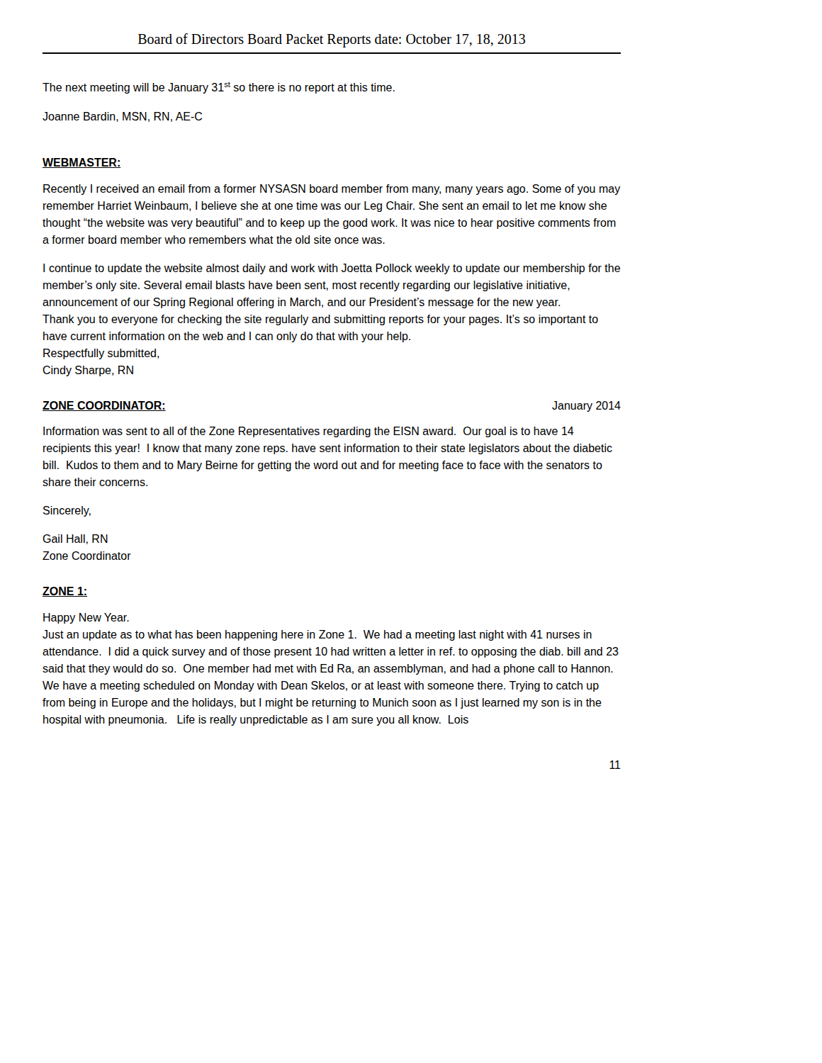Board of Directors Board Packet Reports date: October 17, 18, 2013
The next meeting will be January 31st so there is no report at this time.
Joanne Bardin, MSN, RN, AE-C
WEBMASTER:
Recently I received an email from a former NYSASN board member from many, many years ago. Some of you may remember Harriet Weinbaum, I believe she at one time was our Leg Chair. She sent an email to let me know she thought “the website was very beautiful” and to keep up the good work. It was nice to hear positive comments from a former board member who remembers what the old site once was.
I continue to update the website almost daily and work with Joetta Pollock weekly to update our membership for the member’s only site. Several email blasts have been sent, most recently regarding our legislative initiative, announcement of our Spring Regional offering in March, and our President’s message for the new year.
Thank you to everyone for checking the site regularly and submitting reports for your pages. It’s so important to have current information on the web and I can only do that with your help.
Respectfully submitted,
Cindy Sharpe, RN
ZONE COORDINATOR:
January 2014
Information was sent to all of the Zone Representatives regarding the EISN award. Our goal is to have 14 recipients this year! I know that many zone reps. have sent information to their state legislators about the diabetic bill. Kudos to them and to Mary Beirne for getting the word out and for meeting face to face with the senators to share their concerns.
Sincerely,
Gail Hall, RN
Zone Coordinator
ZONE 1:
Happy New Year.
Just an update as to what has been happening here in Zone 1. We had a meeting last night with 41 nurses in attendance. I did a quick survey and of those present 10 had written a letter in ref. to opposing the diab. bill and 23 said that they would do so. One member had met with Ed Ra, an assemblyman, and had a phone call to Hannon. We have a meeting scheduled on Monday with Dean Skelos, or at least with someone there. Trying to catch up from being in Europe and the holidays, but I might be returning to Munich soon as I just learned my son is in the hospital with pneumonia. Life is really unpredictable as I am sure you all know. Lois
11